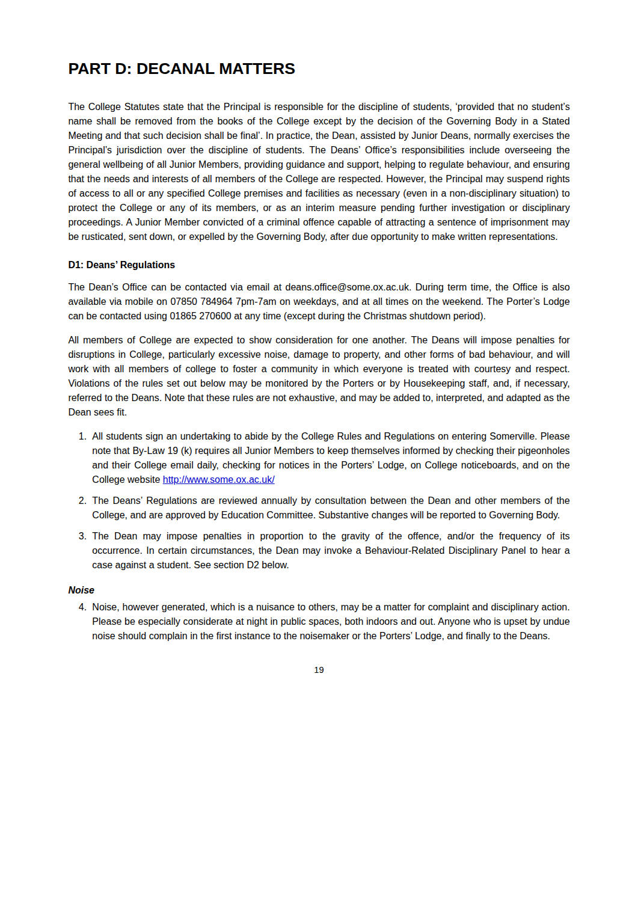PART D: DECANAL MATTERS
The College Statutes state that the Principal is responsible for the discipline of students, ‘provided that no student’s name shall be removed from the books of the College except by the decision of the Governing Body in a Stated Meeting and that such decision shall be final’. In practice, the Dean, assisted by Junior Deans, normally exercises the Principal’s jurisdiction over the discipline of students. The Deans’ Office’s responsibilities include overseeing the general wellbeing of all Junior Members, providing guidance and support, helping to regulate behaviour, and ensuring that the needs and interests of all members of the College are respected. However, the Principal may suspend rights of access to all or any specified College premises and facilities as necessary (even in a non-disciplinary situation) to protect the College or any of its members, or as an interim measure pending further investigation or disciplinary proceedings. A Junior Member convicted of a criminal offence capable of attracting a sentence of imprisonment may be rusticated, sent down, or expelled by the Governing Body, after due opportunity to make written representations.
D1: Deans’ Regulations
The Dean’s Office can be contacted via email at deans.office@some.ox.ac.uk. During term time, the Office is also available via mobile on 07850 784964 7pm-7am on weekdays, and at all times on the weekend. The Porter’s Lodge can be contacted using 01865 270600 at any time (except during the Christmas shutdown period).
All members of College are expected to show consideration for one another. The Deans will impose penalties for disruptions in College, particularly excessive noise, damage to property, and other forms of bad behaviour, and will work with all members of college to foster a community in which everyone is treated with courtesy and respect. Violations of the rules set out below may be monitored by the Porters or by Housekeeping staff, and, if necessary, referred to the Deans. Note that these rules are not exhaustive, and may be added to, interpreted, and adapted as the Dean sees fit.
All students sign an undertaking to abide by the College Rules and Regulations on entering Somerville. Please note that By-Law 19 (k) requires all Junior Members to keep themselves informed by checking their pigeonholes and their College email daily, checking for notices in the Porters’ Lodge, on College noticeboards, and on the College website http://www.some.ox.ac.uk/
The Deans’ Regulations are reviewed annually by consultation between the Dean and other members of the College, and are approved by Education Committee. Substantive changes will be reported to Governing Body.
The Dean may impose penalties in proportion to the gravity of the offence, and/or the frequency of its occurrence. In certain circumstances, the Dean may invoke a Behaviour-Related Disciplinary Panel to hear a case against a student. See section D2 below.
Noise
Noise, however generated, which is a nuisance to others, may be a matter for complaint and disciplinary action. Please be especially considerate at night in public spaces, both indoors and out. Anyone who is upset by undue noise should complain in the first instance to the noisemaker or the Porters’ Lodge, and finally to the Deans.
19